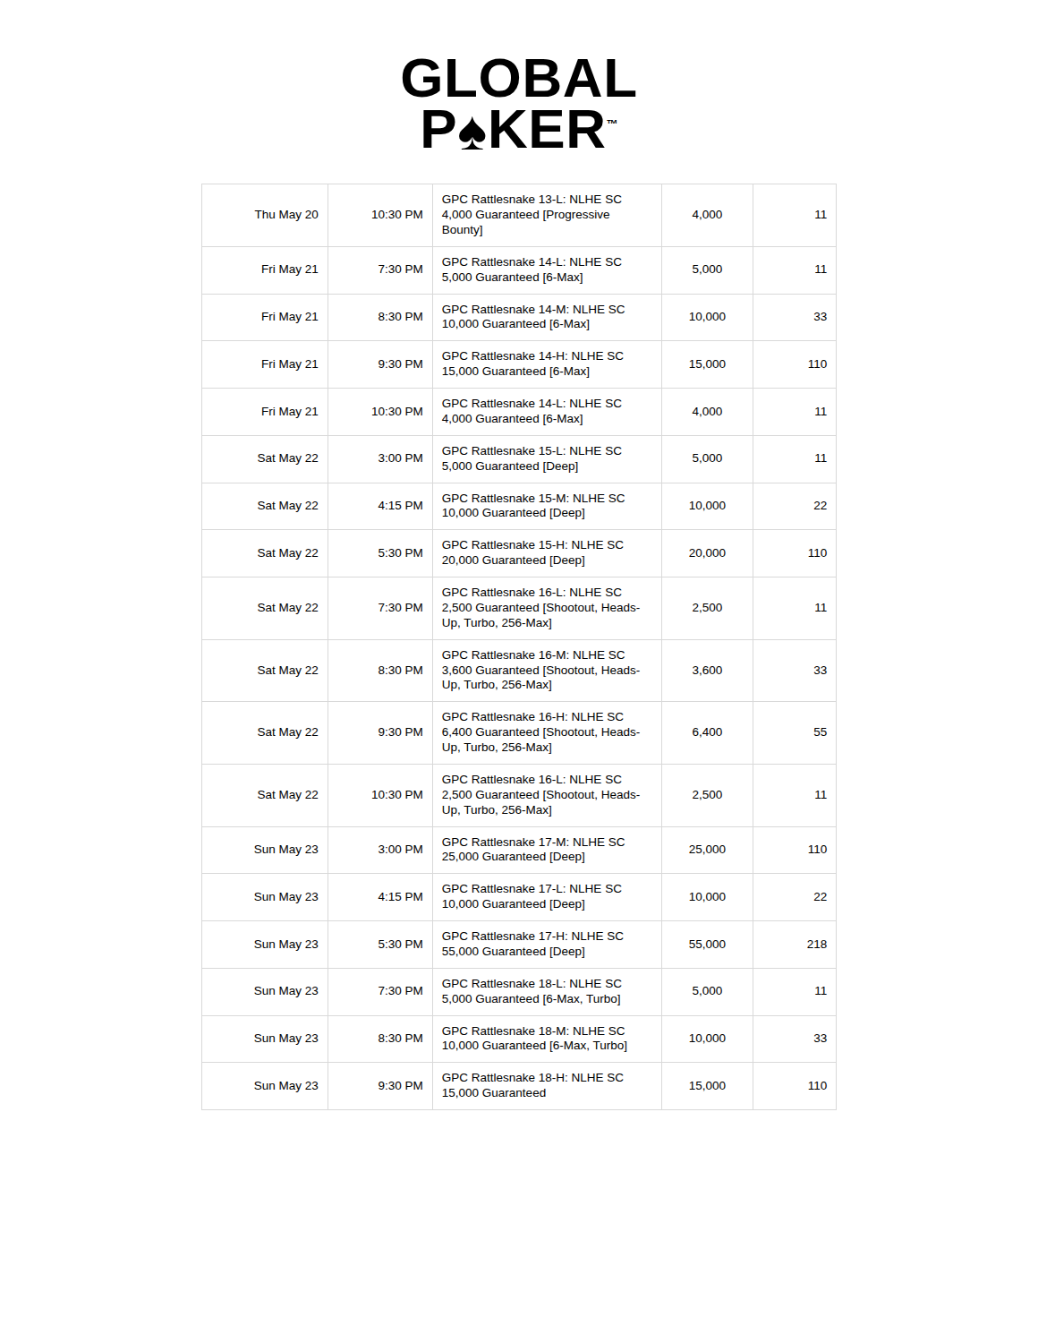GLOBAL
P♠KER™
| Thu May 20 | 10:30 PM | GPC Rattlesnake 13-L: NLHE SC 4,000 Guaranteed [Progressive Bounty] | 4,000 | 11 |
| Fri May 21 | 7:30 PM | GPC Rattlesnake 14-L: NLHE SC 5,000 Guaranteed [6-Max] | 5,000 | 11 |
| Fri May 21 | 8:30 PM | GPC Rattlesnake 14-M: NLHE SC 10,000 Guaranteed [6-Max] | 10,000 | 33 |
| Fri May 21 | 9:30 PM | GPC Rattlesnake 14-H: NLHE SC 15,000 Guaranteed [6-Max] | 15,000 | 110 |
| Fri May 21 | 10:30 PM | GPC Rattlesnake 14-L: NLHE SC 4,000 Guaranteed [6-Max] | 4,000 | 11 |
| Sat May 22 | 3:00 PM | GPC Rattlesnake 15-L: NLHE SC 5,000 Guaranteed [Deep] | 5,000 | 11 |
| Sat May 22 | 4:15 PM | GPC Rattlesnake 15-M: NLHE SC 10,000 Guaranteed [Deep] | 10,000 | 22 |
| Sat May 22 | 5:30 PM | GPC Rattlesnake 15-H: NLHE SC 20,000 Guaranteed [Deep] | 20,000 | 110 |
| Sat May 22 | 7:30 PM | GPC Rattlesnake 16-L: NLHE SC 2,500 Guaranteed [Shootout, Heads-Up, Turbo, 256-Max] | 2,500 | 11 |
| Sat May 22 | 8:30 PM | GPC Rattlesnake 16-M: NLHE SC 3,600 Guaranteed [Shootout, Heads-Up, Turbo, 256-Max] | 3,600 | 33 |
| Sat May 22 | 9:30 PM | GPC Rattlesnake 16-H: NLHE SC 6,400 Guaranteed [Shootout, Heads-Up, Turbo, 256-Max] | 6,400 | 55 |
| Sat May 22 | 10:30 PM | GPC Rattlesnake 16-L: NLHE SC 2,500 Guaranteed [Shootout, Heads-Up, Turbo, 256-Max] | 2,500 | 11 |
| Sun May 23 | 3:00 PM | GPC Rattlesnake 17-M: NLHE SC 25,000 Guaranteed [Deep] | 25,000 | 110 |
| Sun May 23 | 4:15 PM | GPC Rattlesnake 17-L: NLHE SC 10,000 Guaranteed [Deep] | 10,000 | 22 |
| Sun May 23 | 5:30 PM | GPC Rattlesnake 17-H: NLHE SC 55,000 Guaranteed [Deep] | 55,000 | 218 |
| Sun May 23 | 7:30 PM | GPC Rattlesnake 18-L: NLHE SC 5,000 Guaranteed [6-Max, Turbo] | 5,000 | 11 |
| Sun May 23 | 8:30 PM | GPC Rattlesnake 18-M: NLHE SC 10,000 Guaranteed [6-Max, Turbo] | 10,000 | 33 |
| Sun May 23 | 9:30 PM | GPC Rattlesnake 18-H: NLHE SC 15,000 Guaranteed | 15,000 | 110 |